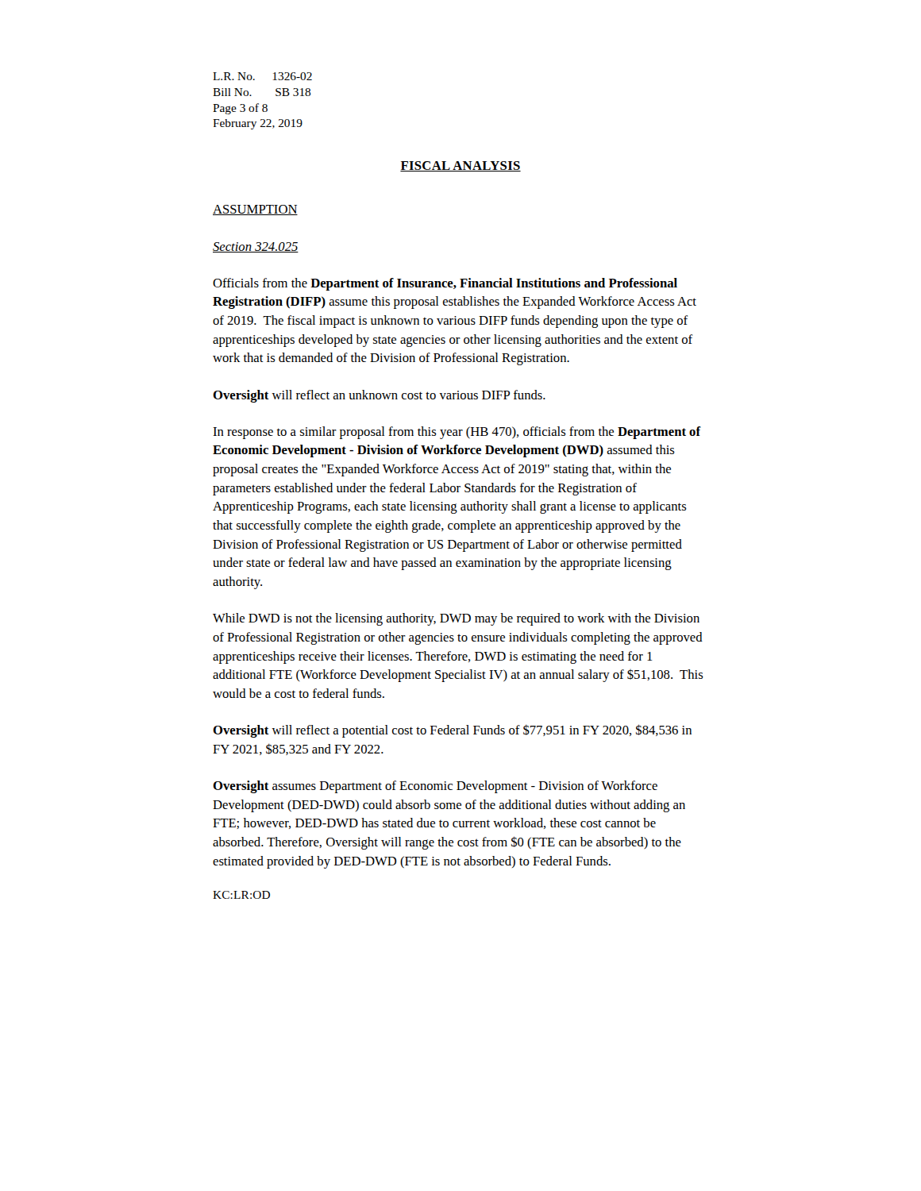L.R. No. 1326-02
Bill No. SB 318
Page 3 of 8
February 22, 2019
FISCAL ANALYSIS
ASSUMPTION
Section 324.025
Officials from the Department of Insurance, Financial Institutions and Professional Registration (DIFP) assume this proposal establishes the Expanded Workforce Access Act of 2019. The fiscal impact is unknown to various DIFP funds depending upon the type of apprenticeships developed by state agencies or other licensing authorities and the extent of work that is demanded of the Division of Professional Registration.
Oversight will reflect an unknown cost to various DIFP funds.
In response to a similar proposal from this year (HB 470), officials from the Department of Economic Development - Division of Workforce Development (DWD) assumed this proposal creates the "Expanded Workforce Access Act of 2019" stating that, within the parameters established under the federal Labor Standards for the Registration of Apprenticeship Programs, each state licensing authority shall grant a license to applicants that successfully complete the eighth grade, complete an apprenticeship approved by the Division of Professional Registration or US Department of Labor or otherwise permitted under state or federal law and have passed an examination by the appropriate licensing authority.
While DWD is not the licensing authority, DWD may be required to work with the Division of Professional Registration or other agencies to ensure individuals completing the approved apprenticeships receive their licenses. Therefore, DWD is estimating the need for 1 additional FTE (Workforce Development Specialist IV) at an annual salary of $51,108. This would be a cost to federal funds.
Oversight will reflect a potential cost to Federal Funds of $77,951 in FY 2020, $84,536 in FY 2021, $85,325 and FY 2022.
Oversight assumes Department of Economic Development - Division of Workforce Development (DED-DWD) could absorb some of the additional duties without adding an FTE; however, DED-DWD has stated due to current workload, these cost cannot be absorbed. Therefore, Oversight will range the cost from $0 (FTE can be absorbed) to the estimated provided by DED-DWD (FTE is not absorbed) to Federal Funds.
KC:LR:OD